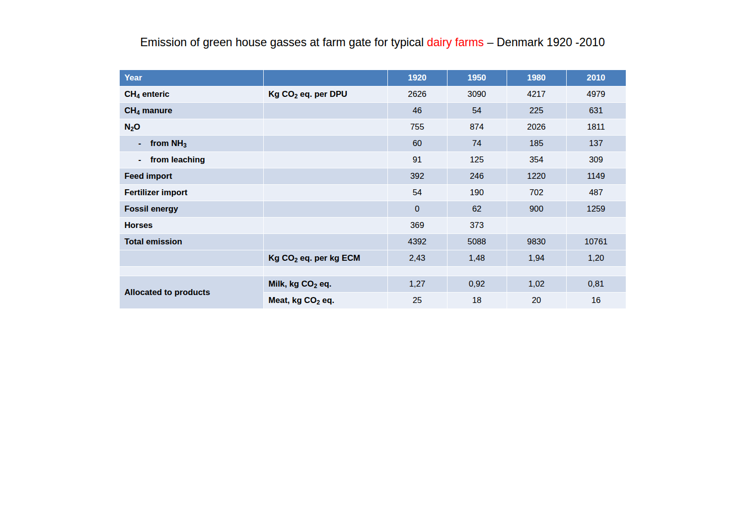Emission of green house gasses at farm gate for typical dairy farms – Denmark 1920 -2010
| Year | | 1920 | 1950 | 1980 | 2010 |
| --- | --- | --- | --- | --- | --- |
| CH 4 enteric | Kg CO 2 eq. per DPU | 2626 | 3090 | 4217 | 4979 |
| CH 4 manure | | 46 | 54 | 225 | 631 |
| N 2 O | | 755 | 874 | 2026 | 1811 |
| - from NH 3 | | 60 | 74 | 185 | 137 |
| - from leaching | | 91 | 125 | 354 | 309 |
| Feed import | | 392 | 246 | 1220 | 1149 |
| Fertilizer import | | 54 | 190 | 702 | 487 |
| Fossil energy | | 0 | 62 | 900 | 1259 |
| Horses | | 369 | 373 | | |
| Total emission | | 4392 | 5088 | 9830 | 10761 |
| | Kg CO 2 eq. per kg ECM | 2,43 | 1,48 | 1,94 | 1,20 |
| Allocated to products | Milk, kg CO 2 eq. | 1,27 | 0,92 | 1,02 | 0,81 |
| Meat, kg CO 2 eq. | 25 | 18 | 20 | 16 |